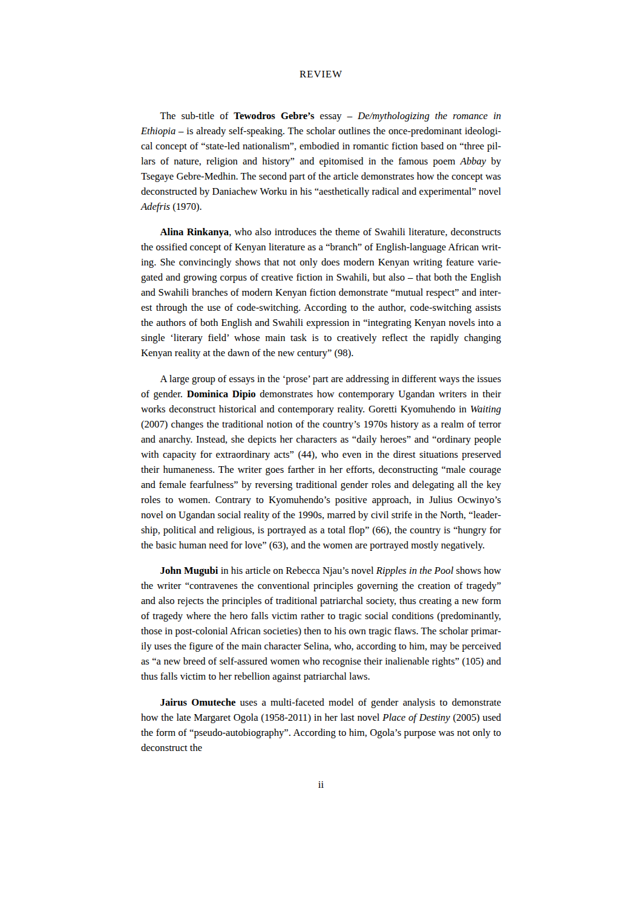REVIEW
The sub-title of Tewodros Gebre’s essay – De/mythologizing the romance in Ethiopia – is already self-speaking. The scholar outlines the once-predominant ideological concept of “state-led nationalism”, embodied in romantic fiction based on “three pillars of nature, religion and history” and epitomised in the famous poem Abbay by Tsegaye Gebre-Medhin. The second part of the article demonstrates how the concept was deconstructed by Daniachew Worku in his “aesthetically radical and experimental” novel Adefris (1970).
Alina Rinkanya, who also introduces the theme of Swahili literature, deconstructs the ossified concept of Kenyan literature as a “branch” of English-language African writing. She convincingly shows that not only does modern Kenyan writing feature variegated and growing corpus of creative fiction in Swahili, but also – that both the English and Swahili branches of modern Kenyan fiction demonstrate “mutual respect” and interest through the use of code-switching. According to the author, code-switching assists the authors of both English and Swahili expression in “integrating Kenyan novels into a single ‘literary field’ whose main task is to creatively reflect the rapidly changing Kenyan reality at the dawn of the new century” (98).
A large group of essays in the ‘prose’ part are addressing in different ways the issues of gender. Dominica Dipio demonstrates how contemporary Ugandan writers in their works deconstruct historical and contemporary reality. Goretti Kyomuhendo in Waiting (2007) changes the traditional notion of the country’s 1970s history as a realm of terror and anarchy. Instead, she depicts her characters as “daily heroes” and “ordinary people with capacity for extraordinary acts” (44), who even in the direst situations preserved their humaneness. The writer goes farther in her efforts, deconstructing “male courage and female fearfulness” by reversing traditional gender roles and delegating all the key roles to women. Contrary to Kyomuhendo’s positive approach, in Julius Ocwinyo’s novel on Ugandan social reality of the 1990s, marred by civil strife in the North, “leadership, political and religious, is portrayed as a total flop” (66), the country is “hungry for the basic human need for love” (63), and the women are portrayed mostly negatively.
John Mugubi in his article on Rebecca Njau’s novel Ripples in the Pool shows how the writer “contravenes the conventional principles governing the creation of tragedy” and also rejects the principles of traditional patriarchal society, thus creating a new form of tragedy where the hero falls victim rather to tragic social conditions (predominantly, those in post-colonial African societies) then to his own tragic flaws. The scholar primarily uses the figure of the main character Selina, who, according to him, may be perceived as “a new breed of self-assured women who recognise their inalienable rights” (105) and thus falls victim to her rebellion against patriarchal laws.
Jairus Omuteche uses a multi-faceted model of gender analysis to demonstrate how the late Margaret Ogola (1958-2011) in her last novel Place of Destiny (2005) used the form of “pseudo-autobiography”. According to him, Ogola’s purpose was not only to deconstruct the
ii